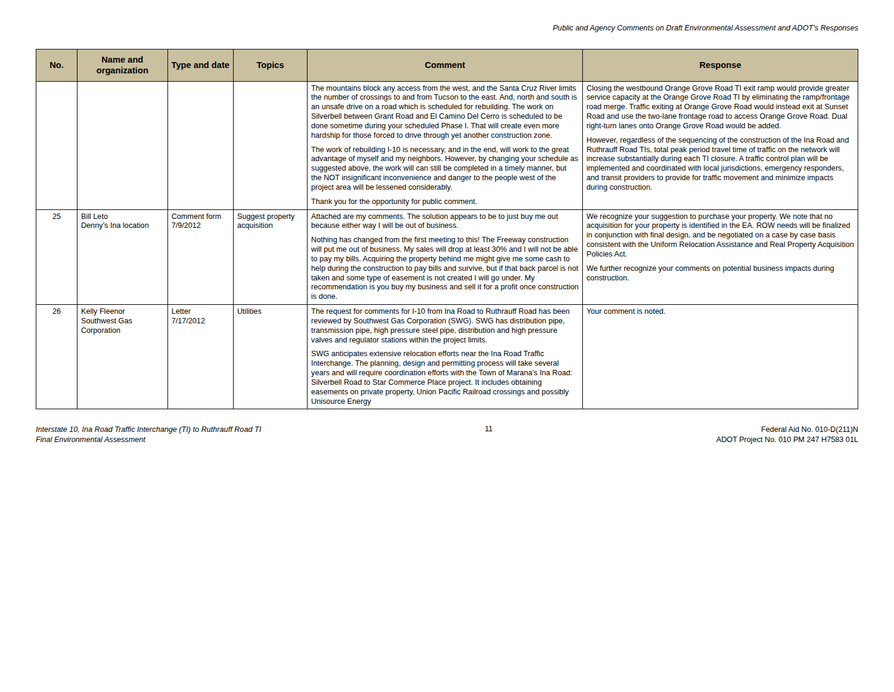Public and Agency Comments on Draft Environmental Assessment and ADOT’s Responses
| No. | Name and organization | Type and date | Topics | Comment | Response |
| --- | --- | --- | --- | --- | --- |
| | | | | The mountains block any access from the west, and the Santa Cruz River limits the number of crossings to and from Tucson to the east. And, north and south is an unsafe drive on a road which is scheduled for rebuilding. The work on Silverbell between Grant Road and El Camino Del Cerro is scheduled to be done sometime during your scheduled Phase I. That will create even more hardship for those forced to drive through yet another construction zone. The work of rebuilding I-10 is necessary, and in the end, will work to the great advantage of myself and my neighbors. However, by changing your schedule as suggested above, the work will can still be completed in a timely manner, but the NOT insignificant inconvenience and danger to the people west of the project area will be lessened considerably. Thank you for the opportunity for public comment. | Closing the westbound Orange Grove Road TI exit ramp would provide greater service capacity at the Orange Grove Road TI by eliminating the ramp/frontage road merge. Traffic exiting at Orange Grove Road would instead exit at Sunset Road and use the two-lane frontage road to access Orange Grove Road. Dual right-turn lanes onto Orange Grove Road would be added. However, regardless of the sequencing of the construction of the Ina Road and Ruthrauff Road TIs, total peak period travel time of traffic on the network will increase substantially during each TI closure. A traffic control plan will be implemented and coordinated with local jurisdictions, emergency responders, and transit providers to provide for traffic movement and minimize impacts during construction. |
| 25 | Bill Leto Denny’s Ina location | Comment form 7/9/2012 | Suggest property acquisition | Attached are my comments. The solution appears to be to just buy me out because either way I will be out of business. Nothing has changed from the first meeting to this! The Freeway construction will put me out of business. My sales will drop at least 30% and I will not be able to pay my bills. Acquiring the property behind me might give me some cash to help during the construction to pay bills and survive, but if that back parcel is not taken and some type of easement is not created I will go under. My recommendation is you buy my business and sell it for a profit once construction is done. | We recognize your suggestion to purchase your property. We note that no acquisition for your property is identified in the EA. ROW needs will be finalized in conjunction with final design, and be negotiated on a case by case basis consistent with the Uniform Relocation Assistance and Real Property Acquisition Policies Act. We further recognize your comments on potential business impacts during construction. |
| 26 | Kelly Fleenor Southwest Gas Corporation | Letter 7/17/2012 | Utilities | The request for comments for I-10 from Ina Road to Ruthrauff Road has been reviewed by Southwest Gas Corporation (SWG). SWG has distribution pipe, transmission pipe, high pressure steel pipe, distribution and high pressure valves and regulator stations within the project limits. SWG anticipates extensive relocation efforts near the Ina Road Traffic Interchange. The planning, design and permitting process will take several years and will require coordination efforts with the Town of Marana’s Ina Road: Silverbell Road to Star Commerce Place project. It includes obtaining easements on private property, Union Pacific Railroad crossings and possibly Unisource Energy | Your comment is noted. |
Interstate 10, Ina Road Traffic Interchange (TI) to Ruthrauff Road TI
Final Environmental Assessment
11
Federal Aid No. 010-D(211)N
ADOT Project No. 010 PM 247 H7583 01L